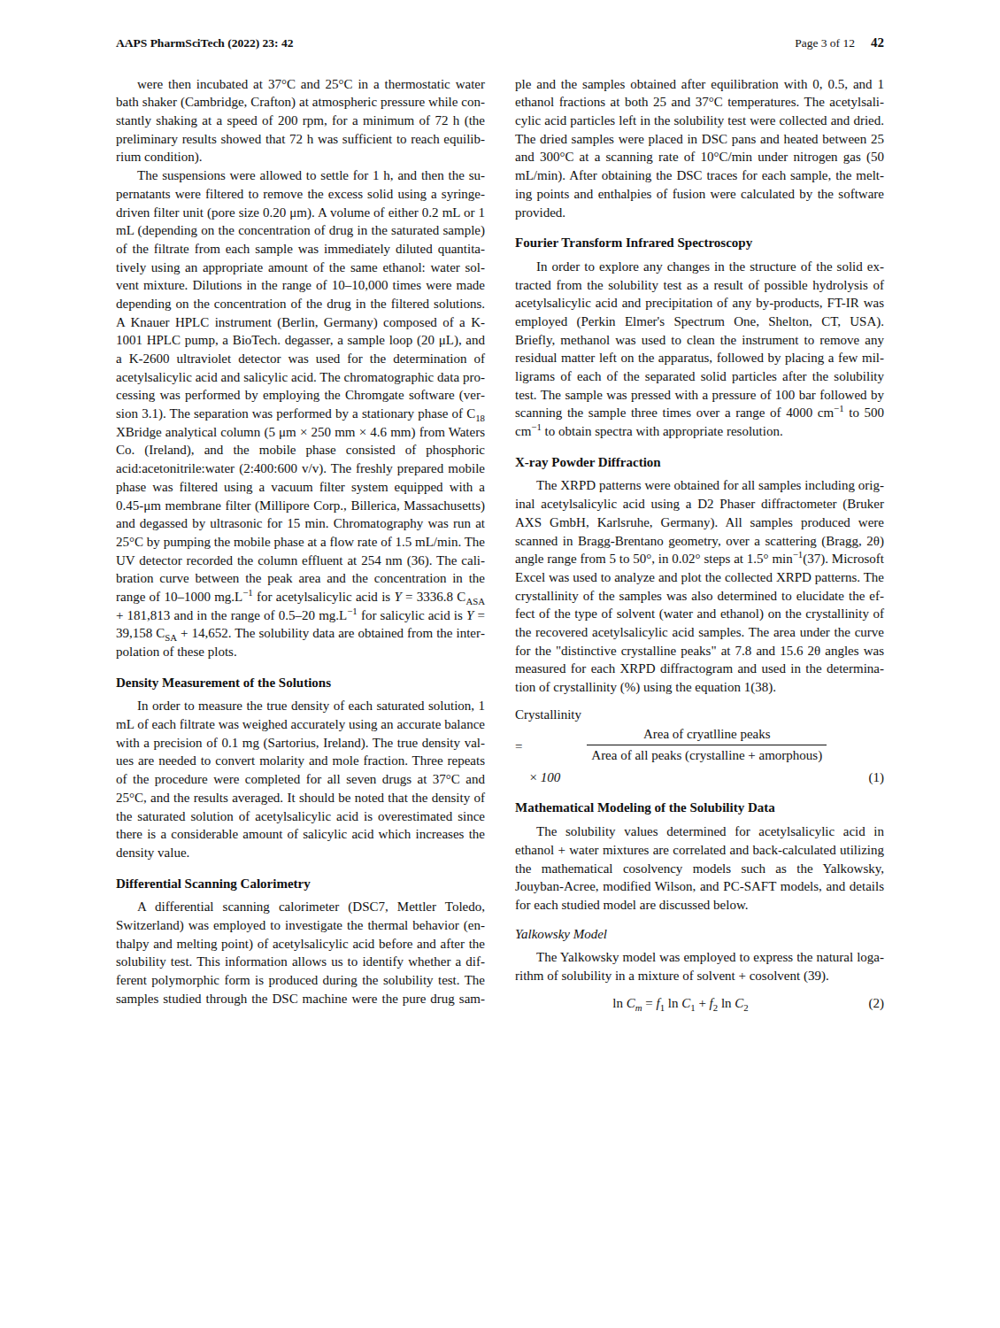AAPS PharmSciTech (2022) 23: 42
Page 3 of 12 42
were then incubated at 37°C and 25°C in a thermostatic water bath shaker (Cambridge, Crafton) at atmospheric pressure while constantly shaking at a speed of 200 rpm, for a minimum of 72 h (the preliminary results showed that 72 h was sufficient to reach equilibrium condition).
The suspensions were allowed to settle for 1 h, and then the supernatants were filtered to remove the excess solid using a syringe-driven filter unit (pore size 0.20 μm). A volume of either 0.2 mL or 1 mL (depending on the concentration of drug in the saturated sample) of the filtrate from each sample was immediately diluted quantitatively using an appropriate amount of the same ethanol: water solvent mixture. Dilutions in the range of 10–10,000 times were made depending on the concentration of the drug in the filtered solutions. A Knauer HPLC instrument (Berlin, Germany) composed of a K-1001 HPLC pump, a BioTech. degasser, a sample loop (20 μL), and a K-2600 ultraviolet detector was used for the determination of acetylsalicylic acid and salicylic acid. The chromatographic data processing was performed by employing the Chromgate software (version 3.1). The separation was performed by a stationary phase of C18 XBridge analytical column (5 μm × 250 mm × 4.6 mm) from Waters Co. (Ireland), and the mobile phase consisted of phosphoric acid:acetonitrile:water (2:400:600 v/v). The freshly prepared mobile phase was filtered using a vacuum filter system equipped with a 0.45-μm membrane filter (Millipore Corp., Billerica, Massachusetts) and degassed by ultrasonic for 15 min. Chromatography was run at 25°C by pumping the mobile phase at a flow rate of 1.5 mL/min. The UV detector recorded the column effluent at 254 nm (36). The calibration curve between the peak area and the concentration in the range of 10–1000 mg.L−1 for acetylsalicylic acid is Y = 3336.8 CASA + 181,813 and in the range of 0.5–20 mg.L−1 for salicylic acid is Y = 39,158 CSA + 14,652. The solubility data are obtained from the interpolation of these plots.
Density Measurement of the Solutions
In order to measure the true density of each saturated solution, 1 mL of each filtrate was weighed accurately using an accurate balance with a precision of 0.1 mg (Sartorius, Ireland). The true density values are needed to convert molarity and mole fraction. Three repeats of the procedure were completed for all seven drugs at 37°C and 25°C, and the results averaged. It should be noted that the density of the saturated solution of acetylsalicylic acid is overestimated since there is a considerable amount of salicylic acid which increases the density value.
Differential Scanning Calorimetry
A differential scanning calorimeter (DSC7, Mettler Toledo, Switzerland) was employed to investigate the thermal behavior (enthalpy and melting point) of acetylsalicylic acid before and after the solubility test. This information allows us to identify whether a different polymorphic form is produced during the solubility test. The samples studied through the DSC machine were the pure drug sample and the samples obtained after equilibration with 0, 0.5, and 1 ethanol fractions at both 25 and 37°C temperatures. The acetylsalicylic acid particles left in the solubility test were collected and dried. The dried samples were placed in DSC pans and heated between 25 and 300°C at a scanning rate of 10°C/min under nitrogen gas (50 mL/min). After obtaining the DSC traces for each sample, the melting points and enthalpies of fusion were calculated by the software provided.
Fourier Transform Infrared Spectroscopy
In order to explore any changes in the structure of the solid extracted from the solubility test as a result of possible hydrolysis of acetylsalicylic acid and precipitation of any by-products, FT-IR was employed (Perkin Elmer's Spectrum One, Shelton, CT, USA). Briefly, methanol was used to clean the instrument to remove any residual matter left on the apparatus, followed by placing a few milligrams of each of the separated solid particles after the solubility test. The sample was pressed with a pressure of 100 bar followed by scanning the sample three times over a range of 4000 cm−1 to 500 cm−1 to obtain spectra with appropriate resolution.
X-ray Powder Diffraction
The XRPD patterns were obtained for all samples including original acetylsalicylic acid using a D2 Phaser diffractometer (Bruker AXS GmbH, Karlsruhe, Germany). All samples produced were scanned in Bragg-Brentano geometry, over a scattering (Bragg, 2θ) angle range from 5 to 50°, in 0.02° steps at 1.5° min−1(37). Microsoft Excel was used to analyze and plot the collected XRPD patterns. The crystallinity of the samples was also determined to elucidate the effect of the type of solvent (water and ethanol) on the crystallinity of the recovered acetylsalicylic acid samples. The area under the curve for the "distinctive crystalline peaks" at 7.8 and 15.6 2θ angles was measured for each XRPD diffractogram and used in the determination of crystallinity (%) using the equation 1(38).
Crystallinity
=
Area of cryatlline peaks
Area of all peaks (crystalline + amorphous)
× 100
(1)
Mathematical Modeling of the Solubility Data
The solubility values determined for acetylsalicylic acid in ethanol + water mixtures are correlated and back-calculated utilizing the mathematical cosolvency models such as the Yalkowsky, Jouyban-Acree, modified Wilson, and PC-SAFT models, and details for each studied model are discussed below.
Yalkowsky Model
The Yalkowsky model was employed to express the natural logarithm of solubility in a mixture of solvent + cosolvent (39).
ln Cm = f1 ln C1 + f2 ln C2
(2)